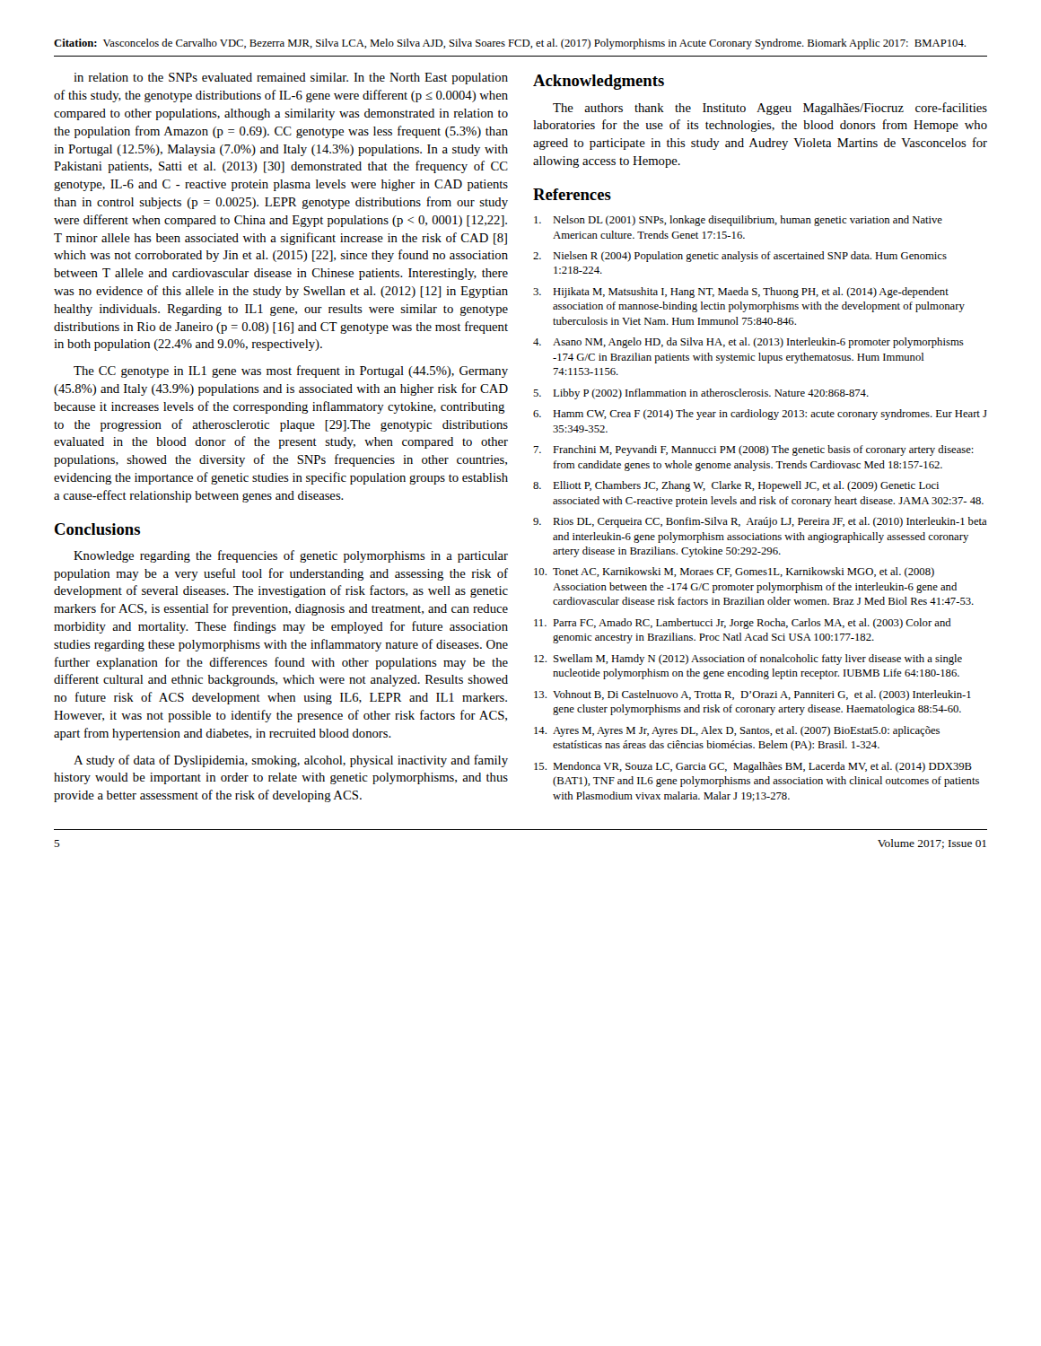Citation: Vasconcelos de Carvalho VDC, Bezerra MJR, Silva LCA, Melo Silva AJD, Silva Soares FCD, et al. (2017) Polymorphisms in Acute Coronary Syndrome. Biomark Applic 2017: BMAP104.
in relation to the SNPs evaluated remained similar. In the North East population of this study, the genotype distributions of IL-6 gene were different (p ≤ 0.0004) when compared to other populations, although a similarity was demonstrated in relation to the population from Amazon (p = 0.69). CC genotype was less frequent (5.3%) than in Portugal (12.5%), Malaysia (7.0%) and Italy (14.3%) populations. In a study with Pakistani patients, Satti et al. (2013) [30] demonstrated that the frequency of CC genotype, IL-6 and C - reactive protein plasma levels were higher in CAD patients than in control subjects (p = 0.0025). LEPR genotype distributions from our study were different when compared to China and Egypt populations (p < 0, 0001) [12,22]. T minor allele has been associated with a significant increase in the risk of CAD [8] which was not corroborated by Jin et al. (2015) [22], since they found no association between T allele and cardiovascular disease in Chinese patients. Interestingly, there was no evidence of this allele in the study by Swellan et al. (2012) [12] in Egyptian healthy individuals. Regarding to IL1 gene, our results were similar to genotype distributions in Rio de Janeiro (p = 0.08) [16] and CT genotype was the most frequent in both population (22.4% and 9.0%, respectively).
The CC genotype in IL1 gene was most frequent in Portugal (44.5%), Germany (45.8%) and Italy (43.9%) populations and is associated with an higher risk for CAD because it increases levels of the corresponding inflammatory cytokine, contributing to the progression of atherosclerotic plaque [29].The genotypic distributions evaluated in the blood donor of the present study, when compared to other populations, showed the diversity of the SNPs frequencies in other countries, evidencing the importance of genetic studies in specific population groups to establish a cause-effect relationship between genes and diseases.
Conclusions
Knowledge regarding the frequencies of genetic polymorphisms in a particular population may be a very useful tool for understanding and assessing the risk of development of several diseases. The investigation of risk factors, as well as genetic markers for ACS, is essential for prevention, diagnosis and treatment, and can reduce morbidity and mortality. These findings may be employed for future association studies regarding these polymorphisms with the inflammatory nature of diseases. One further explanation for the differences found with other populations may be the different cultural and ethnic backgrounds, which were not analyzed. Results showed no future risk of ACS development when using IL6, LEPR and IL1 markers. However, it was not possible to identify the presence of other risk factors for ACS, apart from hypertension and diabetes, in recruited blood donors.
A study of data of Dyslipidemia, smoking, alcohol, physical inactivity and family history would be important in order to relate with genetic polymorphisms, and thus provide a better assessment of the risk of developing ACS.
Acknowledgments
The authors thank the Instituto Aggeu Magalhães/Fiocruz core-facilities laboratories for the use of its technologies, the blood donors from Hemope who agreed to participate in this study and Audrey Violeta Martins de Vasconcelos for allowing access to Hemope.
References
1. Nelson DL (2001) SNPs, lonkage disequilibrium, human genetic variation and Native American culture. Trends Genet 17:15‑16.
2. Nielsen R (2004) Population genetic analysis of ascertained SNP data. Hum Genomics 1:218‑224.
3. Hijikata M, Matsushita I, Hang NT, Maeda S, Thuong PH, et al. (2014) Age-dependent association of mannose-binding lectin polymorphisms with the development of pulmonary tuberculosis in Viet Nam. Hum Immunol 75:840‑846.
4. Asano NM, Angelo HD, da Silva HA, et al. (2013) Interleukin-6 promoter polymorphisms -174 G/C in Brazilian patients with systemic lupus erythematosus. Hum Immunol 74:1153‑1156.
5. Libby P (2002) Inflammation in atherosclerosis. Nature 420:868‑874.
6. Hamm CW, Crea F (2014) The year in cardiology 2013: acute coronary syndromes. Eur Heart J 35:349‑352.
7. Franchini M, Peyvandi F, Mannucci PM (2008) The genetic basis of coronary artery disease: from candidate genes to whole genome analysis. Trends Cardiovasc Med 18:157‑162.
8. Elliott P, Chambers JC, Zhang W, Clarke R, Hopewell JC, et al. (2009) Genetic Loci associated with C-reactive protein levels and risk of coronary heart disease. JAMA 302:37‑ 48.
9. Rios DL, Cerqueira CC, Bonfim-Silva R, Araújo LJ, Pereira JF, et al. (2010) Interleukin-1 beta and interleukin-6 gene polymorphism associations with angiographically assessed coronary artery disease in Brazilians. Cytokine 50:292‑296.
10. Tonet AC, Karnikowski M, Moraes CF, Gomes1L, Karnikowski MGO, et al. (2008) Association between the -174 G/C promoter polymorphism of the interleukin-6 gene and cardiovascular disease risk factors in Brazilian older women. Braz J Med Biol Res 41:47‑53.
11. Parra FC, Amado RC, Lambertucci Jr, Jorge Rocha, Carlos MA, et al. (2003) Color and genomic ancestry in Brazilians. Proc Natl Acad Sci USA 100:177‑182.
12. Swellam M, Hamdy N (2012) Association of nonalcoholic fatty liver disease with a single nucleotide polymorphism on the gene encoding leptin receptor. IUBMB Life 64:180‑186.
13. Vohnout B, Di Castelnuovo A, Trotta R, D’Orazi A, Panniteri G, et al. (2003) Interleukin-1 gene cluster polymorphisms and risk of coronary artery disease. Haematologica 88:54‑60.
14. Ayres M, Ayres M Jr, Ayres DL, Alex D, Santos, et al. (2007) BioEstat5.0: aplicações estatísticas nas áreas das ciências biomécias. Belem (PA): Brasil. 1‑324.
15. Mendonca VR, Souza LC, Garcia GC, Magalhães BM, Lacerda MV, et al. (2014) DDX39B (BAT1), TNF and IL6 gene polymorphisms and association with clinical outcomes of patients with Plasmodium vivax malaria. Malar J 19;13‑278.
5
Volume 2017; Issue 01